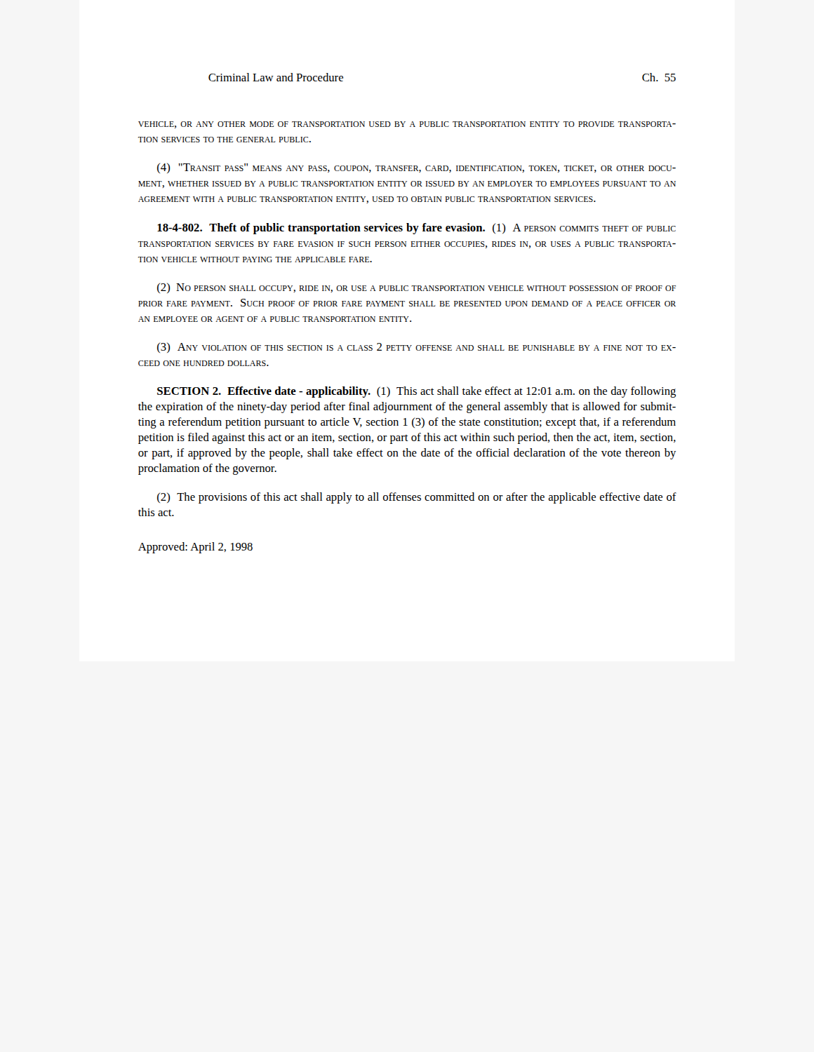Criminal Law and Procedure Ch. 55
vehicle, or any other mode of transportation used by a public transportation entity to provide transportation services to the general public.
(4) "Transit pass" means any pass, coupon, transfer, card, identification, token, ticket, or other document, whether issued by a public transportation entity or issued by an employer to employees pursuant to an agreement with a public transportation entity, used to obtain public transportation services.
18-4-802. Theft of public transportation services by fare evasion. (1) A person commits theft of public transportation services by fare evasion if such person either occupies, rides in, or uses a public transportation vehicle without paying the applicable fare.
(2) No person shall occupy, ride in, or use a public transportation vehicle without possession of proof of prior fare payment. Such proof of prior fare payment shall be presented upon demand of a peace officer or an employee or agent of a public transportation entity.
(3) Any violation of this section is a class 2 petty offense and shall be punishable by a fine not to exceed one hundred dollars.
SECTION 2. Effective date - applicability. (1) This act shall take effect at 12:01 a.m. on the day following the expiration of the ninety-day period after final adjournment of the general assembly that is allowed for submitting a referendum petition pursuant to article V, section 1 (3) of the state constitution; except that, if a referendum petition is filed against this act or an item, section, or part of this act within such period, then the act, item, section, or part, if approved by the people, shall take effect on the date of the official declaration of the vote thereon by proclamation of the governor.
(2) The provisions of this act shall apply to all offenses committed on or after the applicable effective date of this act.
Approved: April 2, 1998